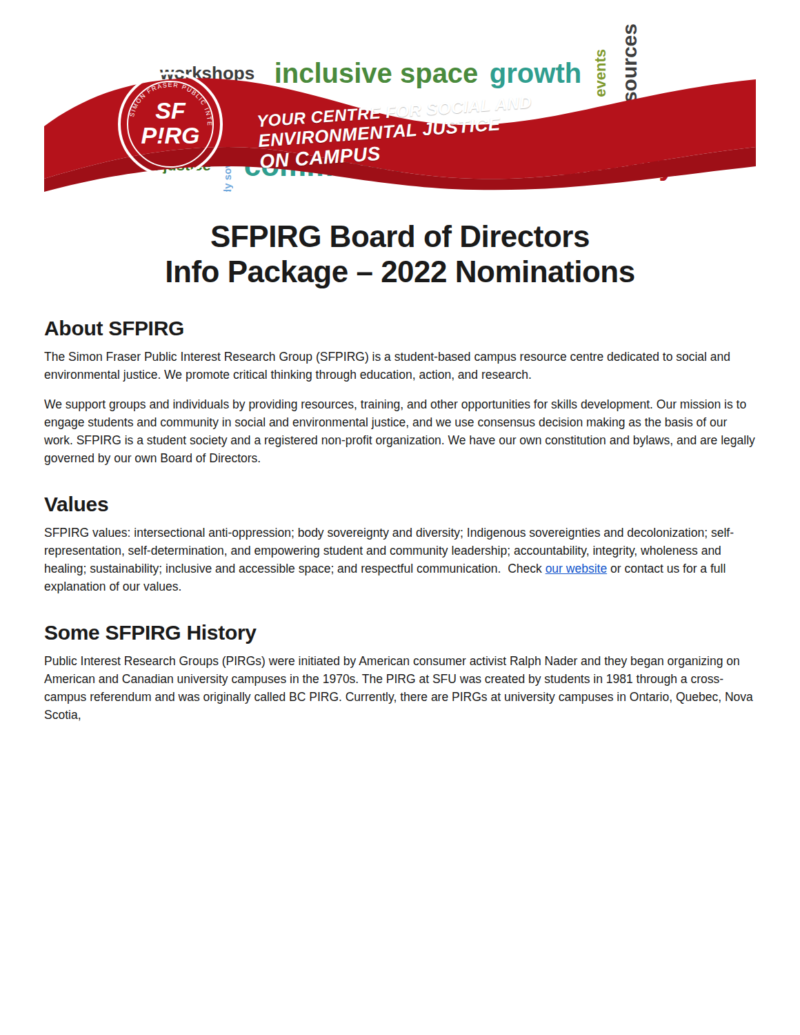workshops inclusive space growth events resources food justice body sovereignty community sustainability diversity collaboration skills sharing Social Justice Lending Library sexual diversity events Bike Tool Coop student leadership accountability self-representation migrant justice decolonization action groups events wholeness action research reproductive justice integrity collaboration mentorship volunteer Social Justice community
SF P!RG SIMON FRASER PUBLIC INTEREST RESEARCH GROUP
YOUR CENTRE for social and
ENVIRONMENTAL justice
ON CAMPUS
SFPIRG Board of Directors
Info Package – 2022 Nominations
About SFPIRG
The Simon Fraser Public Interest Research Group (SFPIRG) is a student-based campus resource centre dedicated to social and environmental justice. We promote critical thinking through education, action, and research.
We support groups and individuals by providing resources, training, and other opportunities for skills development. Our mission is to engage students and community in social and environmental justice, and we use consensus decision making as the basis of our work. SFPIRG is a student society and a registered non-profit organization. We have our own constitution and bylaws, and are legally governed by our own Board of Directors.
Values
SFPIRG values: intersectional anti-oppression; body sovereignty and diversity; Indigenous sovereignties and decolonization; self-representation, self-determination, and empowering student and community leadership; accountability, integrity, wholeness and healing; sustainability; inclusive and accessible space; and respectful communication. Check our website or contact us for a full explanation of our values.
Some SFPIRG History
Public Interest Research Groups (PIRGs) were initiated by American consumer activist Ralph Nader and they began organizing on American and Canadian university campuses in the 1970s. The PIRG at SFU was created by students in 1981 through a cross-campus referendum and was originally called BC PIRG. Currently, there are PIRGs at university campuses in Ontario, Quebec, Nova Scotia,